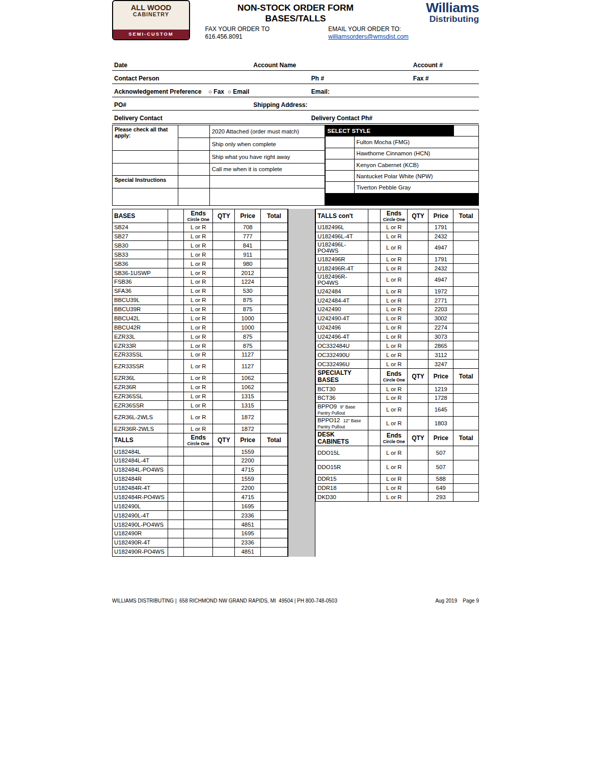ALL WOODCABINETRY
SEMI-CUSTOM
NON-STOCK ORDER FORM
BASES/TALLS
Williams
Distributing
FAX YOUR ORDER TO
616.456.8091
EMAIL YOUR ORDER TO:
williamsorders@wmsdist.com
| Date | | Account Name | | Account # | |
| Contact Person | | | Ph # | Fax # | |
| Acknowledgement Preference ○ Fax ○ Email | | Email: | | |
| PO# | | Shipping Address: | | |
| Delivery Contact | | Delivery Contact Ph# | |
| Please check all that apply: | | 2020 Attached (order must match) |
| | Ship only when complete |
| | | Ship what you have right away |
| | | Call me when it is complete |
| Special Instructions | | |
| SELECT STYLE | |
| | Fulton Mocha (FMG) |
| | Hawthorne Cinnamon (HCN) |
| | Kenyon Cabernet (KCB) |
| | Nantucket Polar White (NPW) |
| | Tiverton Pebble Gray |
| BASES | | Ends Circle One | QTY | Price | Total |
| --- | --- | --- | --- | --- | --- |
| SB24 | | L or R | | 708 | |
| SB27 | | L or R | | 777 | |
| SB30 | | L or R | | 841 | |
| SB33 | | L or R | | 911 | |
| SB36 | | L or R | | 980 | |
| SB36-1USWP | | L or R | | 2012 | |
| FSB36 | | L or R | | 1224 | |
| SFA36 | | L or R | | 530 | |
| BBCU39L | | L or R | | 875 | |
| BBCU39R | | L or R | | 875 | |
| BBCU42L | | L or R | | 1000 | |
| BBCU42R | | L or R | | 1000 | |
| EZR33L | | L or R | | 875 | |
| EZR33R | | L or R | | 875 | |
| EZR33SSL | | L or R | | 1127 | |
| EZR33SSR | | L or R | | 1127 | |
| EZR36L | | L or R | | 1062 | |
| EZR36R | | L or R | | 1062 | |
| EZR36SSL | | L or R | | 1315 | |
| EZR36SSR | | L or R | | 1315 | |
| EZR36L-2WLS | | L or R | | 1872 | |
| EZR36R-2WLS | | L or R | | 1872 | |
| TALLS | | Ends Circle One | QTY | Price | Total |
| U182484L | | | | 1559 | |
| U182484L-4T | | | | 2200 | |
| U182484L-PO4WS | | | | 4715 | |
| U182484R | | | | 1559 | |
| U182484R-4T | | | | 2200 | |
| U182484R-PO4WS | | | | 4715 | |
| U182490L | | | | 1695 | |
| U182490L-4T | | | | 2336 | |
| U182490L-PO4WS | | | | 4851 | |
| U182490R | | | | 1695 | |
| U182490R-4T | | | | 2336 | |
| U182490R-PO4WS | | | | 4851 | |
| TALLS con't | | Ends Circle One | QTY | Price | Total |
| --- | --- | --- | --- | --- | --- |
| U182496L | | L or R | | 1791 | |
| U182496L-4T | | L or R | | 2432 | |
| U182496L-PO4WS | | L or R | | 4947 | |
| U182496R | | L or R | | 1791 | |
| U182496R-4T | | L or R | | 2432 | |
| U182496R-PO4WS | | L or R | | 4947 | |
| U242484 | | L or R | | 1972 | |
| U242484-4T | | L or R | | 2771 | |
| U242490 | | L or R | | 2203 | |
| U242490-4T | | L or R | | 3002 | |
| U242496 | | L or R | | 2274 | |
| U242496-4T | | L or R | | 3073 | |
| OC332484U | | L or R | | 2865 | |
| OC332490U | | L or R | | 3112 | |
| OC332496U | | L or R | | 3247 | |
| SPECIALTY BASES | | Ends Circle One | QTY | Price | Total |
| BCT30 | | L or R | | 1219 | |
| BCT36 | | L or R | | 1728 | |
| BPPO9 9" Base Pantry Pullout | | L or R | | 1645 | |
| BPPO12 12" Base Pantry Pullout | | L or R | | 1803 | |
| DESK CABINETS | | Ends Circle One | QTY | Price | Total |
| DDO15L | | L or R | | 507 | |
| DDO15R | | L or R | | 507 | |
| DDR15 | | L or R | | 588 | |
| DDR18 | | L or R | | 649 | |
| DKD30 | | L or R | | 293 | |
WILLIAMS DISTRIBUTING | 658 RICHMOND NW GRAND RAPIDS, MI 49504 | PH 800-748-0503
Aug 2019 Page 9